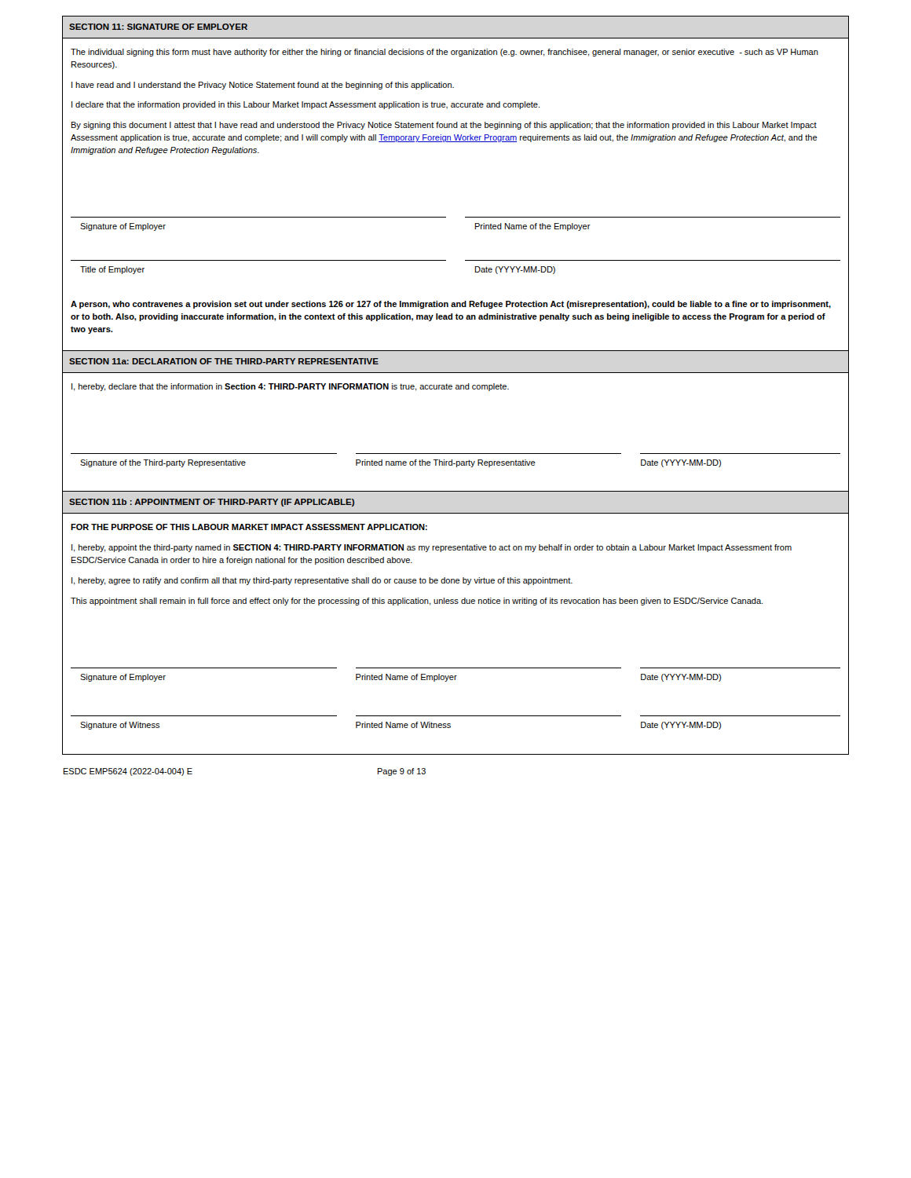SECTION 11: SIGNATURE OF EMPLOYER
The individual signing this form must have authority for either the hiring or financial decisions of the organization (e.g. owner, franchisee, general manager, or senior executive - such as VP Human Resources).
I have read and I understand the Privacy Notice Statement found at the beginning of this application.
I declare that the information provided in this Labour Market Impact Assessment application is true, accurate and complete.
By signing this document I attest that I have read and understood the Privacy Notice Statement found at the beginning of this application; that the information provided in this Labour Market Impact Assessment application is true, accurate and complete; and I will comply with all Temporary Foreign Worker Program requirements as laid out, the Immigration and Refugee Protection Act, and the Immigration and Refugee Protection Regulations.
Signature of Employer
Printed Name of the Employer
Title of Employer
Date (YYYY-MM-DD)
A person, who contravenes a provision set out under sections 126 or 127 of the Immigration and Refugee Protection Act (misrepresentation), could be liable to a fine or to imprisonment, or to both. Also, providing inaccurate information, in the context of this application, may lead to an administrative penalty such as being ineligible to access the Program for a period of two years.
SECTION 11a: DECLARATION OF THE THIRD-PARTY REPRESENTATIVE
I, hereby, declare that the information in Section 4: THIRD-PARTY INFORMATION is true, accurate and complete.
Signature of the Third-party Representative
Printed name of the Third-party Representative
Date (YYYY-MM-DD)
SECTION 11b : APPOINTMENT OF THIRD-PARTY (IF APPLICABLE)
FOR THE PURPOSE OF THIS LABOUR MARKET IMPACT ASSESSMENT APPLICATION:
I, hereby, appoint the third-party named in SECTION 4: THIRD-PARTY INFORMATION as my representative to act on my behalf in order to obtain a Labour Market Impact Assessment from ESDC/Service Canada in order to hire a foreign national for the position described above.
I, hereby, agree to ratify and confirm all that my third-party representative shall do or cause to be done by virtue of this appointment.
This appointment shall remain in full force and effect only for the processing of this application, unless due notice in writing of its revocation has been given to ESDC/Service Canada.
Signature of Employer
Printed Name of Employer
Date (YYYY-MM-DD)
Signature of Witness
Printed Name of Witness
Date (YYYY-MM-DD)
ESDC EMP5624 (2022-04-004) E
Page 9 of 13